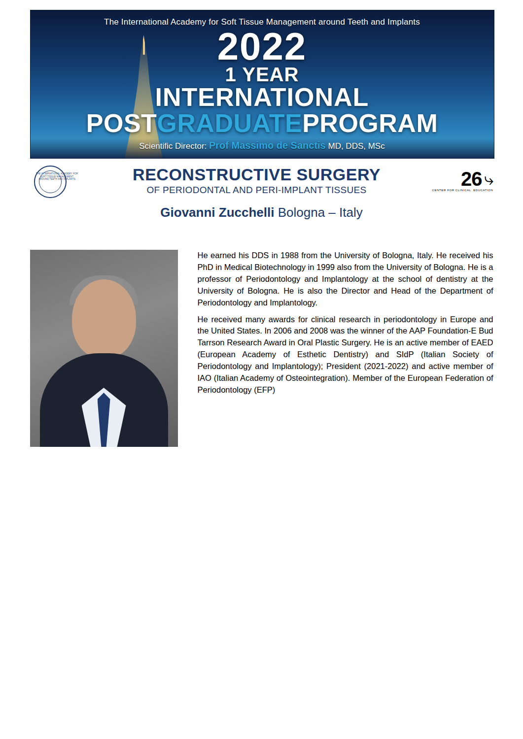The International Academy for Soft Tissue Management around Teeth and Implants
2022
1 YEAR
INTERNATIONAL
POST GRADUATE PROGRAM
Scientific Director: Prof Massimo de Sanctis MD, DDS, MSc
THE INTERNATIONAL ACADEMY FOR
SOFT TISSUE MANAGEMENT
AROUND TEETH AND IMPLANTS
RECONSTRUCTIVE SURGERY
OF PERIODONTAL AND PERI-IMPLANT TISSUES
26⤷
CENTER FOR CLINICAL EDUCATION
Giovanni Zucchelli Bologna – Italy
He earned his DDS in 1988 from the University of Bologna, Italy. He received his PhD in Medical Biotechnology in 1999 also from the University of Bologna. He is a professor of Periodontology and Implantology at the school of dentistry at the University of Bologna. He is also the Director and Head of the Department of Periodontology and Implantology.
He received many awards for clinical research in periodontology in Europe and the United States. In 2006 and 2008 was the winner of the AAP Foundation-E Bud Tarrson Research Award in Oral Plastic Surgery. He is an active member of EAED (European Academy of Esthetic Dentistry) and SIdP (Italian Society of Periodontology and Implantology); President (2021-2022) and active member of IAO (Italian Academy of Osteointegration). Member of the European Federation of Periodontology (EFP)